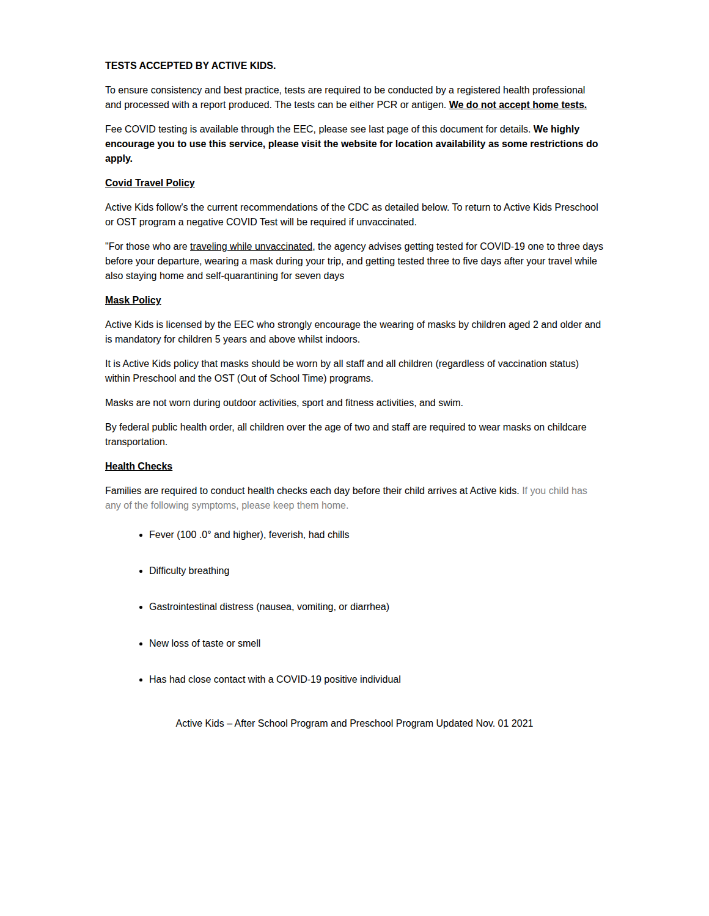Tests accepted by Active Kids.
To ensure consistency and best practice, tests are required to be conducted by a registered health professional and processed with a report produced. The tests can be either PCR or antigen. We do not accept home tests.
Fee COVID testing is available through the EEC, please see last page of this document for details. We highly encourage you to use this service, please visit the website for location availability as some restrictions do apply.
Covid Travel Policy
Active Kids follow's the current recommendations of the CDC as detailed below. To return to Active Kids Preschool or OST program a negative COVID Test will be required if unvaccinated.
"For those who are traveling while unvaccinated, the agency advises getting tested for COVID-19 one to three days before your departure, wearing a mask during your trip, and getting tested three to five days after your travel while also staying home and self-quarantining for seven days
Mask Policy
Active Kids is licensed by the EEC who strongly encourage the wearing of masks by children aged 2 and older and is mandatory for children 5 years and above whilst indoors.
It is Active Kids policy that masks should be worn by all staff and all children (regardless of vaccination status) within Preschool and the OST (Out of School Time) programs.
Masks are not worn during outdoor activities, sport and fitness activities, and swim.
By federal public health order, all children over the age of two and staff are required to wear masks on childcare transportation.
Health Checks
Families are required to conduct health checks each day before their child arrives at Active kids. If you child has any of the following symptoms, please keep them home.
Fever (100 .0° and higher), feverish, had chills
Difficulty breathing
Gastrointestinal distress (nausea, vomiting, or diarrhea)
New loss of taste or smell
Has had close contact with a COVID-19 positive individual
Active Kids – After School Program and Preschool Program Updated Nov. 01 2021